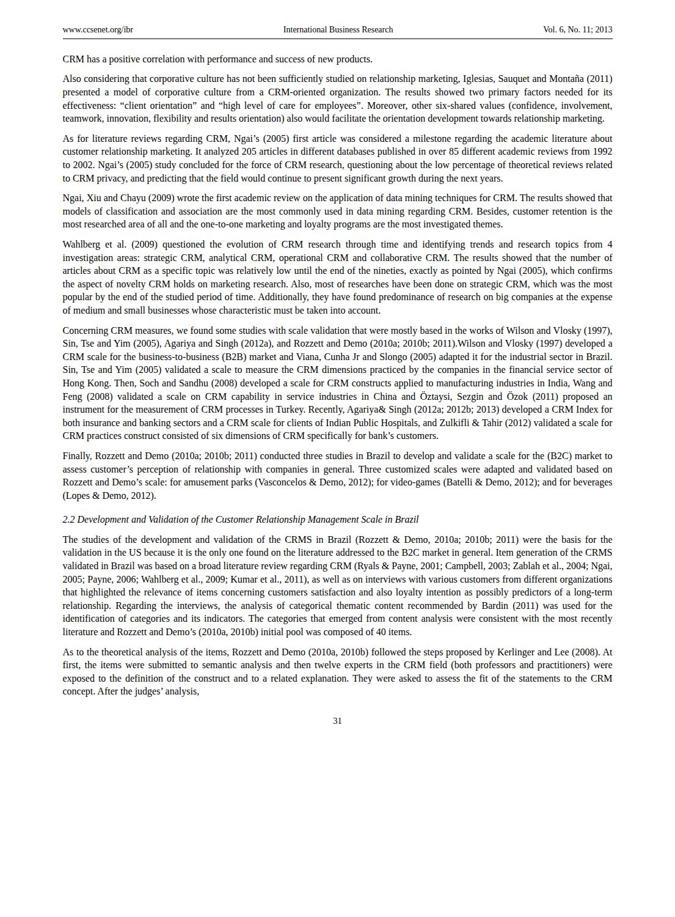www.ccsenet.org/ibr
International Business Research
Vol. 6, No. 11; 2013
CRM has a positive correlation with performance and success of new products.
Also considering that corporative culture has not been sufficiently studied on relationship marketing, Iglesias, Sauquet and Montaña (2011) presented a model of corporative culture from a CRM-oriented organization. The results showed two primary factors needed for its effectiveness: “client orientation” and “high level of care for employees”. Moreover, other six-shared values (confidence, involvement, teamwork, innovation, flexibility and results orientation) also would facilitate the orientation development towards relationship marketing.
As for literature reviews regarding CRM, Ngai’s (2005) first article was considered a milestone regarding the academic literature about customer relationship marketing. It analyzed 205 articles in different databases published in over 85 different academic reviews from 1992 to 2002. Ngai’s (2005) study concluded for the force of CRM research, questioning about the low percentage of theoretical reviews related to CRM privacy, and predicting that the field would continue to present significant growth during the next years.
Ngai, Xiu and Chayu (2009) wrote the first academic review on the application of data mining techniques for CRM. The results showed that models of classification and association are the most commonly used in data mining regarding CRM. Besides, customer retention is the most researched area of all and the one-to-one marketing and loyalty programs are the most investigated themes.
Wahlberg et al. (2009) questioned the evolution of CRM research through time and identifying trends and research topics from 4 investigation areas: strategic CRM, analytical CRM, operational CRM and collaborative CRM. The results showed that the number of articles about CRM as a specific topic was relatively low until the end of the nineties, exactly as pointed by Ngai (2005), which confirms the aspect of novelty CRM holds on marketing research. Also, most of researches have been done on strategic CRM, which was the most popular by the end of the studied period of time. Additionally, they have found predominance of research on big companies at the expense of medium and small businesses whose characteristic must be taken into account.
Concerning CRM measures, we found some studies with scale validation that were mostly based in the works of Wilson and Vlosky (1997), Sin, Tse and Yim (2005), Agariya and Singh (2012a), and Rozzett and Demo (2010a; 2010b; 2011).Wilson and Vlosky (1997) developed a CRM scale for the business-to-business (B2B) market and Viana, Cunha Jr and Slongo (2005) adapted it for the industrial sector in Brazil. Sin, Tse and Yim (2005) validated a scale to measure the CRM dimensions practiced by the companies in the financial service sector of Hong Kong. Then, Soch and Sandhu (2008) developed a scale for CRM constructs applied to manufacturing industries in India, Wang and Feng (2008) validated a scale on CRM capability in service industries in China and Öztaysi, Sezgin and Özok (2011) proposed an instrument for the measurement of CRM processes in Turkey. Recently, Agariya& Singh (2012a; 2012b; 2013) developed a CRM Index for both insurance and banking sectors and a CRM scale for clients of Indian Public Hospitals, and Zulkifli & Tahir (2012) validated a scale for CRM practices construct consisted of six dimensions of CRM specifically for bank’s customers.
Finally, Rozzett and Demo (2010a; 2010b; 2011) conducted three studies in Brazil to develop and validate a scale for the (B2C) market to assess customer’s perception of relationship with companies in general. Three customized scales were adapted and validated based on Rozzett and Demo’s scale: for amusement parks (Vasconcelos & Demo, 2012); for video-games (Batelli & Demo, 2012); and for beverages (Lopes & Demo, 2012).
2.2 Development and Validation of the Customer Relationship Management Scale in Brazil
The studies of the development and validation of the CRMS in Brazil (Rozzett & Demo, 2010a; 2010b; 2011) were the basis for the validation in the US because it is the only one found on the literature addressed to the B2C market in general. Item generation of the CRMS validated in Brazil was based on a broad literature review regarding CRM (Ryals & Payne, 2001; Campbell, 2003; Zablah et al., 2004; Ngai, 2005; Payne, 2006; Wahlberg et al., 2009; Kumar et al., 2011), as well as on interviews with various customers from different organizations that highlighted the relevance of items concerning customers satisfaction and also loyalty intention as possibly predictors of a long-term relationship. Regarding the interviews, the analysis of categorical thematic content recommended by Bardin (2011) was used for the identification of categories and its indicators. The categories that emerged from content analysis were consistent with the most recently literature and Rozzett and Demo’s (2010a, 2010b) initial pool was composed of 40 items.
As to the theoretical analysis of the items, Rozzett and Demo (2010a, 2010b) followed the steps proposed by Kerlinger and Lee (2008). At first, the items were submitted to semantic analysis and then twelve experts in the CRM field (both professors and practitioners) were exposed to the definition of the construct and to a related explanation. They were asked to assess the fit of the statements to the CRM concept. After the judges’ analysis,
31